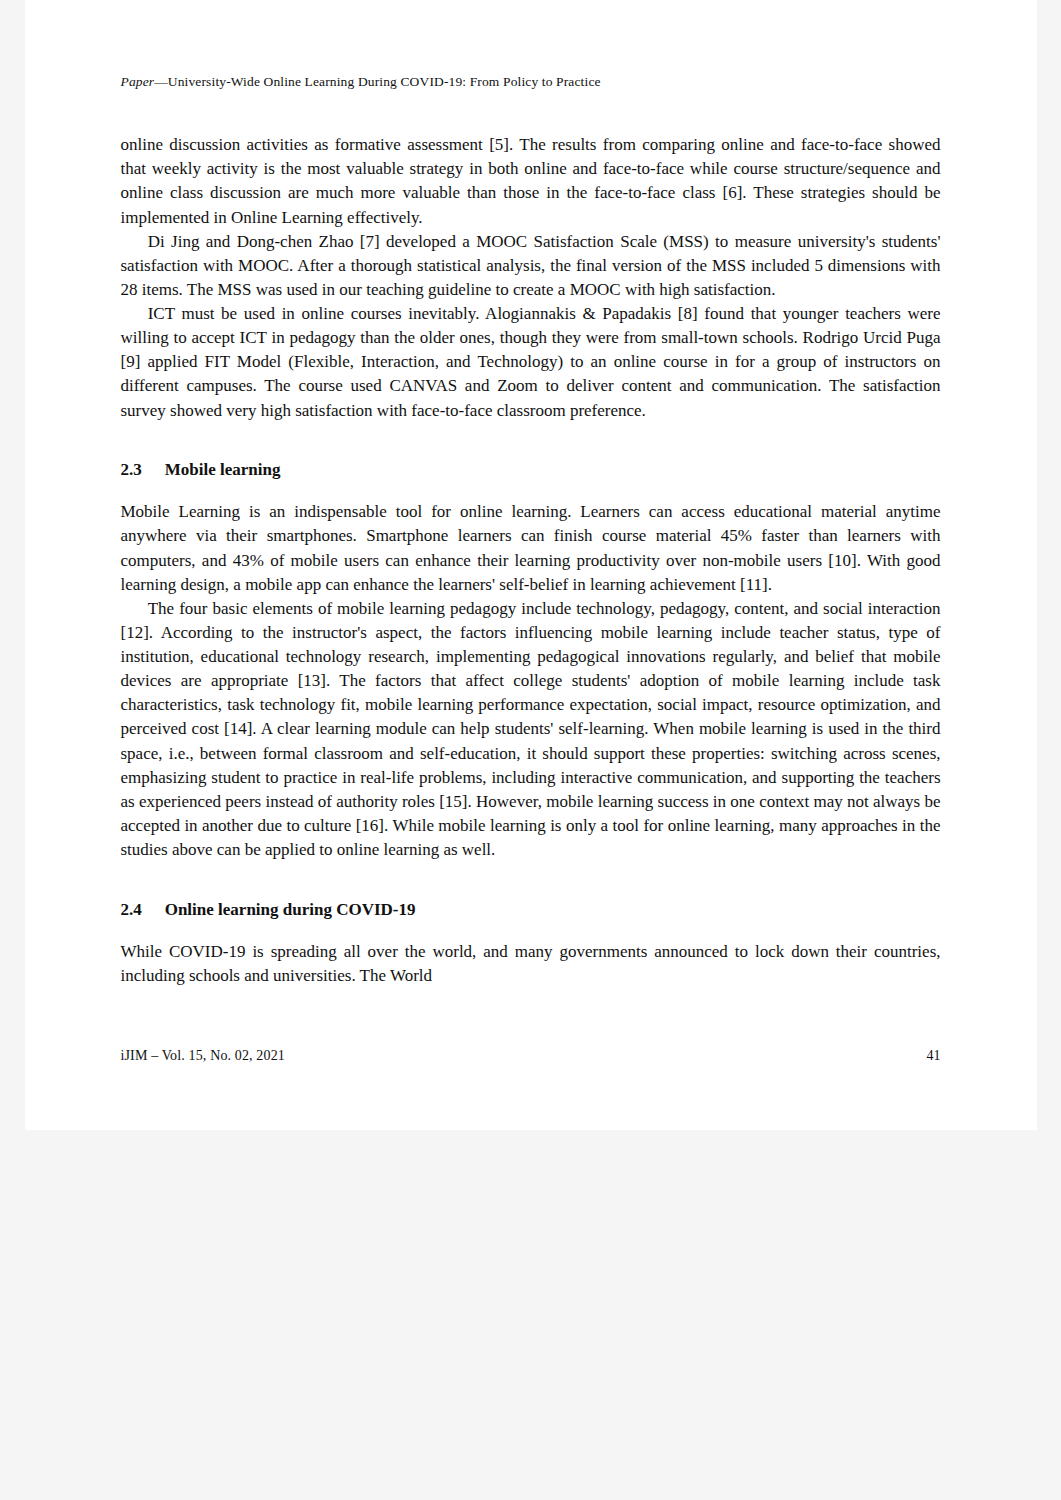Paper—University-Wide Online Learning During COVID-19: From Policy to Practice
online discussion activities as formative assessment [5]. The results from comparing online and face-to-face showed that weekly activity is the most valuable strategy in both online and face-to-face while course structure/sequence and online class discussion are much more valuable than those in the face-to-face class [6]. These strategies should be implemented in Online Learning effectively.
Di Jing and Dong-chen Zhao [7] developed a MOOC Satisfaction Scale (MSS) to measure university's students' satisfaction with MOOC. After a thorough statistical analysis, the final version of the MSS included 5 dimensions with 28 items. The MSS was used in our teaching guideline to create a MOOC with high satisfaction.
ICT must be used in online courses inevitably. Alogiannakis & Papadakis [8] found that younger teachers were willing to accept ICT in pedagogy than the older ones, though they were from small-town schools. Rodrigo Urcid Puga [9] applied FIT Model (Flexible, Interaction, and Technology) to an online course in for a group of instructors on different campuses. The course used CANVAS and Zoom to deliver content and communication. The satisfaction survey showed very high satisfaction with face-to-face classroom preference.
2.3 Mobile learning
Mobile Learning is an indispensable tool for online learning. Learners can access educational material anytime anywhere via their smartphones. Smartphone learners can finish course material 45% faster than learners with computers, and 43% of mobile users can enhance their learning productivity over non-mobile users [10]. With good learning design, a mobile app can enhance the learners' self-belief in learning achievement [11].
The four basic elements of mobile learning pedagogy include technology, pedagogy, content, and social interaction [12]. According to the instructor's aspect, the factors influencing mobile learning include teacher status, type of institution, educational technology research, implementing pedagogical innovations regularly, and belief that mobile devices are appropriate [13]. The factors that affect college students' adoption of mobile learning include task characteristics, task technology fit, mobile learning performance expectation, social impact, resource optimization, and perceived cost [14]. A clear learning module can help students' self-learning. When mobile learning is used in the third space, i.e., between formal classroom and self-education, it should support these properties: switching across scenes, emphasizing student to practice in real-life problems, including interactive communication, and supporting the teachers as experienced peers instead of authority roles [15]. However, mobile learning success in one context may not always be accepted in another due to culture [16]. While mobile learning is only a tool for online learning, many approaches in the studies above can be applied to online learning as well.
2.4 Online learning during COVID-19
While COVID-19 is spreading all over the world, and many governments announced to lock down their countries, including schools and universities. The World
iJIM – Vol. 15, No. 02, 2021 41